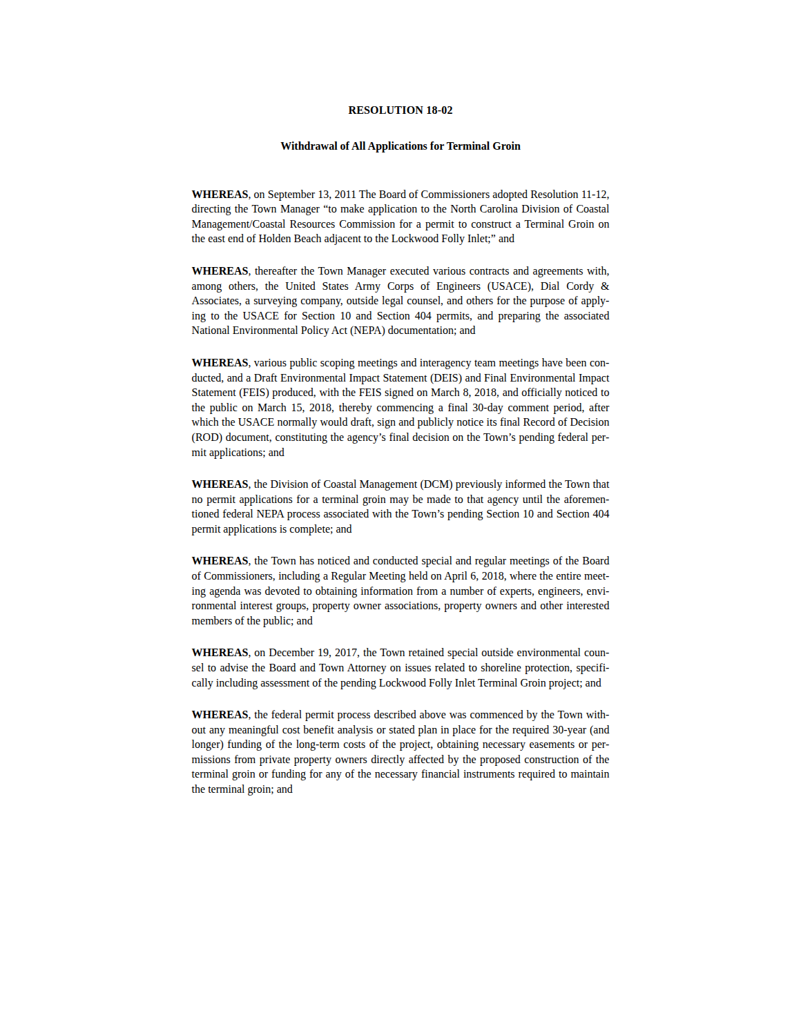RESOLUTION 18-02
Withdrawal of All Applications for Terminal Groin
WHEREAS, on September 13, 2011 The Board of Commissioners adopted Resolution 11-12, directing the Town Manager “to make application to the North Carolina Division of Coastal Management/Coastal Resources Commission for a permit to construct a Terminal Groin on the east end of Holden Beach adjacent to the Lockwood Folly Inlet;” and
WHEREAS, thereafter the Town Manager executed various contracts and agreements with, among others, the United States Army Corps of Engineers (USACE), Dial Cordy & Associates, a surveying company, outside legal counsel, and others for the purpose of applying to the USACE for Section 10 and Section 404 permits, and preparing the associated National Environmental Policy Act (NEPA) documentation; and
WHEREAS, various public scoping meetings and interagency team meetings have been conducted, and a Draft Environmental Impact Statement (DEIS) and Final Environmental Impact Statement (FEIS) produced, with the FEIS signed on March 8, 2018, and officially noticed to the public on March 15, 2018, thereby commencing a final 30-day comment period, after which the USACE normally would draft, sign and publicly notice its final Record of Decision (ROD) document, constituting the agency’s final decision on the Town’s pending federal permit applications; and
WHEREAS, the Division of Coastal Management (DCM) previously informed the Town that no permit applications for a terminal groin may be made to that agency until the aforementioned federal NEPA process associated with the Town’s pending Section 10 and Section 404 permit applications is complete; and
WHEREAS, the Town has noticed and conducted special and regular meetings of the Board of Commissioners, including a Regular Meeting held on April 6, 2018, where the entire meeting agenda was devoted to obtaining information from a number of experts, engineers, environmental interest groups, property owner associations, property owners and other interested members of the public; and
WHEREAS, on December 19, 2017, the Town retained special outside environmental counsel to advise the Board and Town Attorney on issues related to shoreline protection, specifically including assessment of the pending Lockwood Folly Inlet Terminal Groin project; and
WHEREAS, the federal permit process described above was commenced by the Town without any meaningful cost benefit analysis or stated plan in place for the required 30-year (and longer) funding of the long-term costs of the project, obtaining necessary easements or permissions from private property owners directly affected by the proposed construction of the terminal groin or funding for any of the necessary financial instruments required to maintain the terminal groin; and